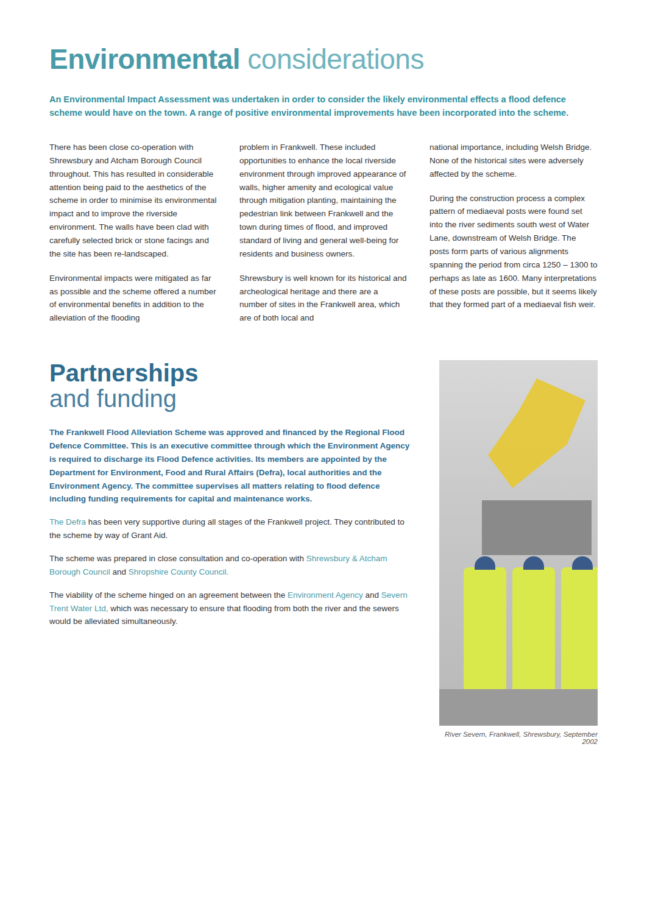Environmental considerations
An Environmental Impact Assessment was undertaken in order to consider the likely environmental effects a flood defence scheme would have on the town. A range of positive environmental improvements have been incorporated into the scheme.
There has been close co-operation with Shrewsbury and Atcham Borough Council throughout. This has resulted in considerable attention being paid to the aesthetics of the scheme in order to minimise its environmental impact and to improve the riverside environment. The walls have been clad with carefully selected brick or stone facings and the site has been re-landscaped.
Environmental impacts were mitigated as far as possible and the scheme offered a number of environmental benefits in addition to the alleviation of the flooding
problem in Frankwell. These included opportunities to enhance the local riverside environment through improved appearance of walls, higher amenity and ecological value through mitigation planting, maintaining the pedestrian link between Frankwell and the town during times of flood, and improved standard of living and general well-being for residents and business owners.
Shrewsbury is well known for its historical and archeological heritage and there are a number of sites in the Frankwell area, which are of both local and
national importance, including Welsh Bridge. None of the historical sites were adversely affected by the scheme.
During the construction process a complex pattern of mediaeval posts were found set into the river sediments south west of Water Lane, downstream of Welsh Bridge. The posts form parts of various alignments spanning the period from circa 1250 – 1300 to perhaps as late as 1600. Many interpretations of these posts are possible, but it seems likely that they formed part of a mediaeval fish weir.
Partnerships
and funding
The Frankwell Flood Alleviation Scheme was approved and financed by the Regional Flood Defence Committee. This is an executive committee through which the Environment Agency is required to discharge its Flood Defence activities. Its members are appointed by the Department for Environment, Food and Rural Affairs (Defra), local authorities and the Environment Agency. The committee supervises all matters relating to flood defence including funding requirements for capital and maintenance works.
The Defra has been very supportive during all stages of the Frankwell project. They contributed to the scheme by way of Grant Aid.
The scheme was prepared in close consultation and co-operation with Shrewsbury & Atcham Borough Council and Shropshire County Council.
The viability of the scheme hinged on an agreement between the Environment Agency and Severn Trent Water Ltd, which was necessary to ensure that flooding from both the river and the sewers would be alleviated simultaneously.
River Severn, Frankwell, Shrewsbury, September 2002